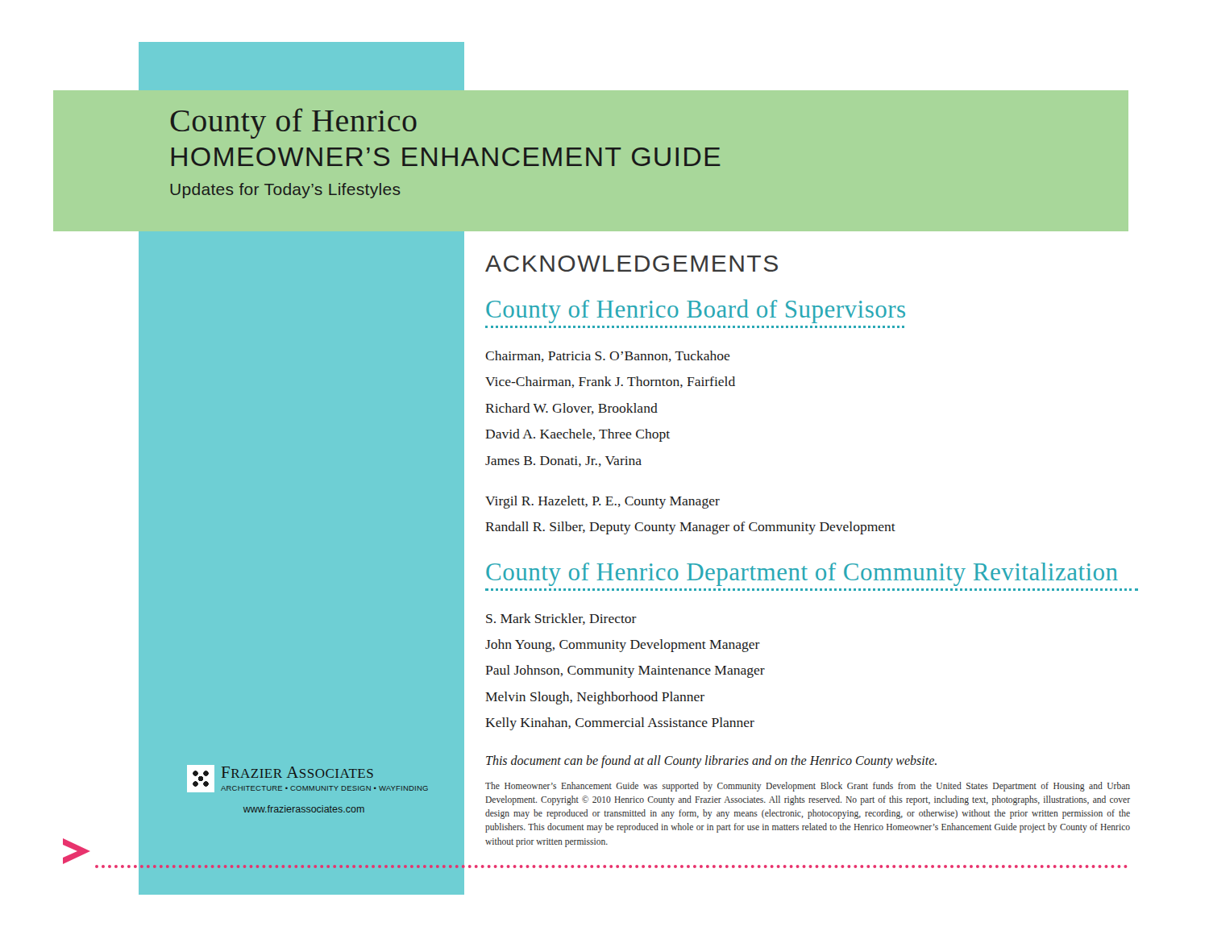County of Henrico
HOMEOWNER’S ENHANCEMENT GUIDE
Updates for Today’s Lifestyles
ACKNOWLEDGEMENTS
County of Henrico Board of Supervisors
Chairman, Patricia S. O’Bannon, Tuckahoe
Vice-Chairman, Frank J. Thornton, Fairfield
Richard W. Glover, Brookland
David A. Kaechele, Three Chopt
James B. Donati, Jr., Varina
Virgil R. Hazelett, P. E., County Manager
Randall R. Silber, Deputy County Manager of Community Development
County of Henrico Department of Community Revitalization
S. Mark Strickler, Director
John Young, Community Development Manager
Paul Johnson, Community Maintenance Manager
Melvin Slough, Neighborhood Planner
Kelly Kinahan, Commercial Assistance Planner
This document can be found at all County libraries and on the Henrico County website.
The Homeowner’s Enhancement Guide was supported by Community Development Block Grant funds from the United States Department of Housing and Urban Development. Copyright © 2010 Henrico County and Frazier Associates. All rights reserved. No part of this report, including text, photographs, illustrations, and cover design may be reproduced or transmitted in any form, by any means (electronic, photocopying, recording, or otherwise) without the prior written permission of the publishers. This document may be reproduced in whole or in part for use in matters related to the Henrico Homeowner’s Enhancement Guide project by County of Henrico without prior written permission.
FRAZIER ASSOCIATES
ARCHITECTURE • COMMUNITY DESIGN • WAYFINDING
www.frazierassociates.com